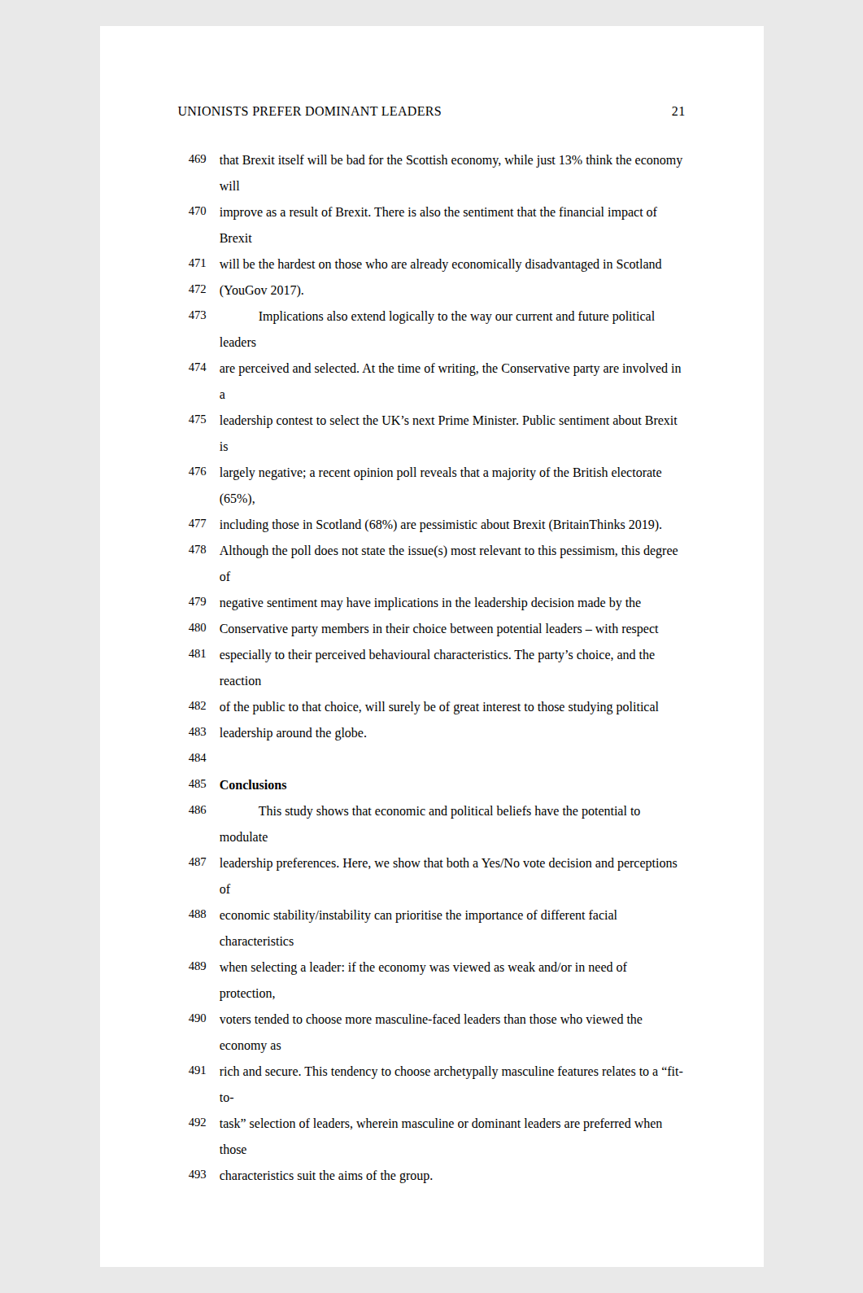Unionists prefer dominant leaders 21
that Brexit itself will be bad for the Scottish economy, while just 13% think the economy will
improve as a result of Brexit. There is also the sentiment that the financial impact of Brexit
will be the hardest on those who are already economically disadvantaged in Scotland
(YouGov 2017).
Implications also extend logically to the way our current and future political leaders
are perceived and selected. At the time of writing, the Conservative party are involved in a
leadership contest to select the UK’s next Prime Minister. Public sentiment about Brexit is
largely negative; a recent opinion poll reveals that a majority of the British electorate (65%),
including those in Scotland (68%) are pessimistic about Brexit (BritainThinks 2019).
Although the poll does not state the issue(s) most relevant to this pessimism, this degree of
negative sentiment may have implications in the leadership decision made by the
Conservative party members in their choice between potential leaders – with respect
especially to their perceived behavioural characteristics. The party’s choice, and the reaction
of the public to that choice, will surely be of great interest to those studying political
leadership around the globe.
Conclusions
This study shows that economic and political beliefs have the potential to modulate
leadership preferences. Here, we show that both a Yes/No vote decision and perceptions of
economic stability/instability can prioritise the importance of different facial characteristics
when selecting a leader: if the economy was viewed as weak and/or in need of protection,
voters tended to choose more masculine-faced leaders than those who viewed the economy as
rich and secure. This tendency to choose archetypally masculine features relates to a “fit-to-
task” selection of leaders, wherein masculine or dominant leaders are preferred when those
characteristics suit the aims of the group.